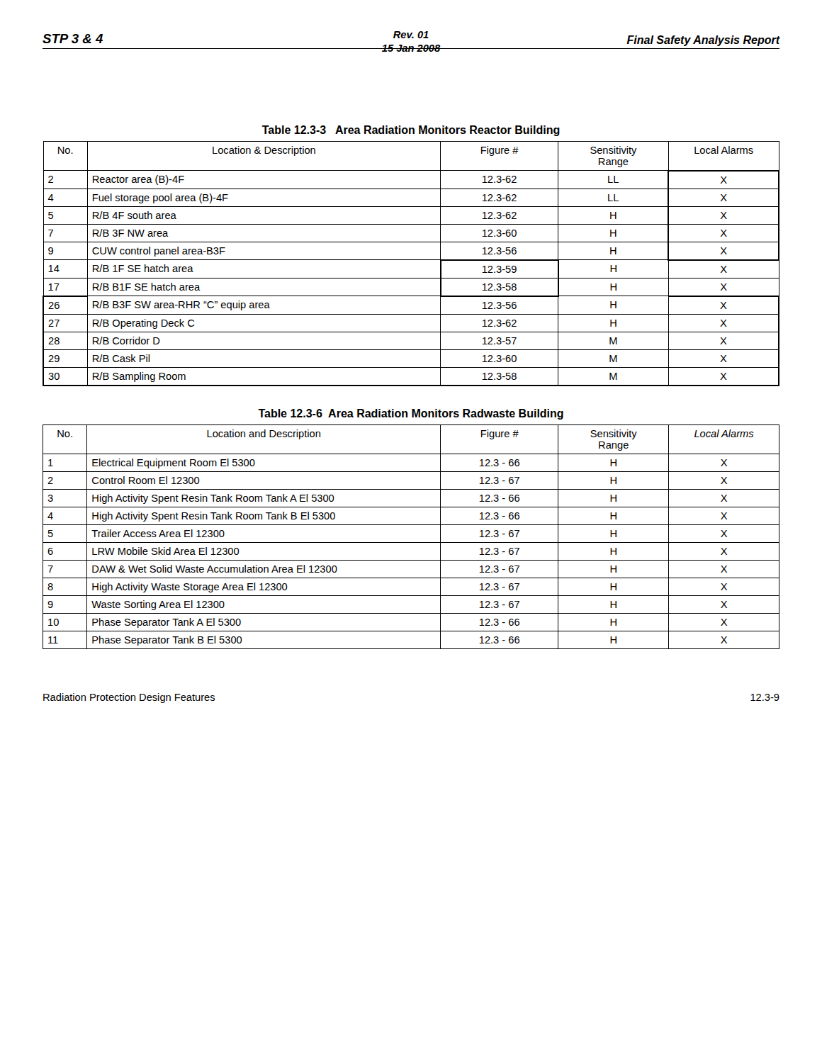Rev. 01
15 Jan 2008
STP 3 & 4
Final Safety Analysis Report
Table 12.3-3 Area Radiation Monitors Reactor Building
| No. | Location & Description | Figure # | Sensitivity Range | Local Alarms |
| --- | --- | --- | --- | --- |
| 2 | Reactor area (B)-4F | 12.3-62 | LL | X |
| 4 | Fuel storage pool area (B)-4F | 12.3-62 | LL | X |
| 5 | R/B 4F south area | 12.3-62 | H | X |
| 7 | R/B 3F NW area | 12.3-60 | H | X |
| 9 | CUW control panel area-B3F | 12.3-56 | H | X |
| 14 | R/B 1F SE hatch area | 12.3-59 | H | X |
| 17 | R/B B1F SE hatch area | 12.3-58 | H | X |
| 26 | R/B B3F SW area-RHR “C” equip area | 12.3-56 | H | X |
| 27 | R/B Operating Deck C | 12.3-62 | H | X |
| 28 | R/B Corridor D | 12.3-57 | M | X |
| 29 | R/B Cask Pil | 12.3-60 | M | X |
| 30 | R/B Sampling Room | 12.3-58 | M | X |
Table 12.3-6 Area Radiation Monitors Radwaste Building
| No. | Location and Description | Figure # | Sensitivity Range | Local Alarms |
| --- | --- | --- | --- | --- |
| 1 | Electrical Equipment Room El 5300 | 12.3 - 66 | H | X |
| 2 | Control Room El 12300 | 12.3 - 67 | H | X |
| 3 | High Activity Spent Resin Tank Room Tank A El 5300 | 12.3 - 66 | H | X |
| 4 | High Activity Spent Resin Tank Room Tank B El 5300 | 12.3 - 66 | H | X |
| 5 | Trailer Access Area El 12300 | 12.3 - 67 | H | X |
| 6 | LRW Mobile Skid Area El 12300 | 12.3 - 67 | H | X |
| 7 | DAW & Wet Solid Waste Accumulation Area El 12300 | 12.3 - 67 | H | X |
| 8 | High Activity Waste Storage Area El 12300 | 12.3 - 67 | H | X |
| 9 | Waste Sorting Area El 12300 | 12.3 - 67 | H | X |
| 10 | Phase Separator Tank A El 5300 | 12.3 - 66 | H | X |
| 11 | Phase Separator Tank B El 5300 | 12.3 - 66 | H | X |
Radiation Protection Design Features
12.3-9